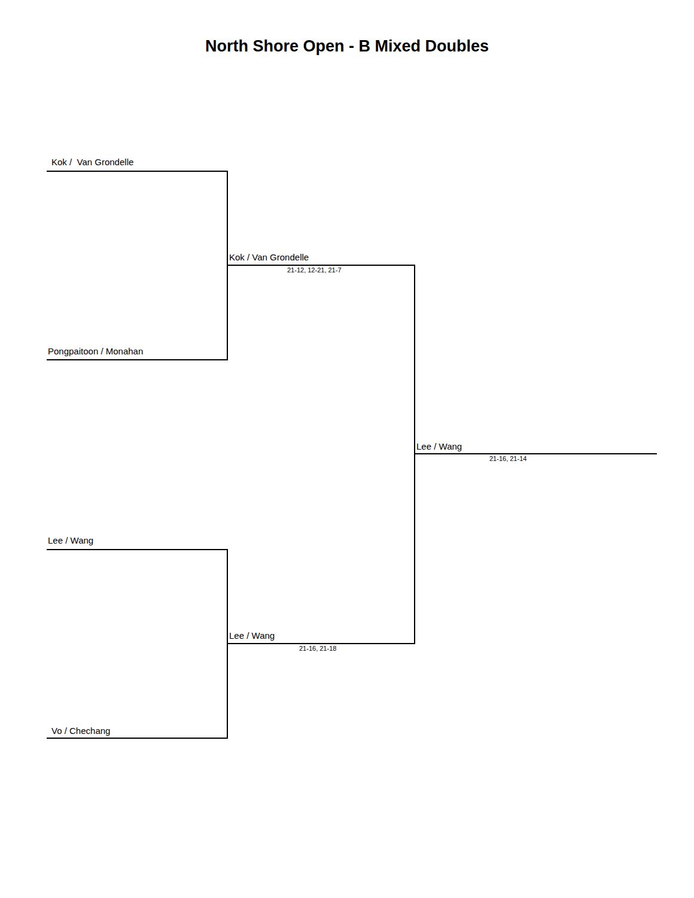North Shore Open - B Mixed Doubles
Kok / Van Grondelle
Pongpaitoon / Monahan
Kok / Van Grondelle
21-12, 12-21, 21-7
Lee / Wang
Vo / Chechang
Lee / Wang
21-16, 21-18
Lee / Wang
21-16, 21-14